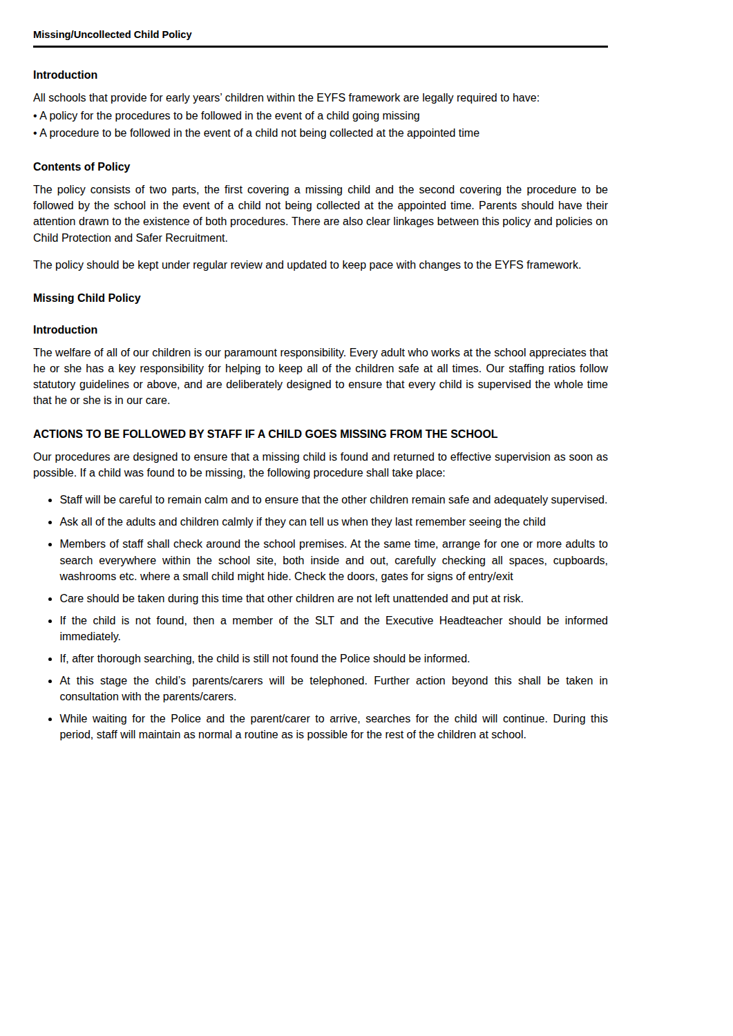Missing/Uncollected Child Policy
Introduction
All schools that provide for early years’ children within the EYFS framework are legally required to have:
• A policy for the procedures to be followed in the event of a child going missing
• A procedure to be followed in the event of a child not being collected at the appointed time
Contents of Policy
The policy consists of two parts, the first covering a missing child and the second covering the procedure to be followed by the school in the event of a child not being collected at the appointed time. Parents should have their attention drawn to the existence of both procedures. There are also clear linkages between this policy and policies on Child Protection and Safer Recruitment.
The policy should be kept under regular review and updated to keep pace with changes to the EYFS framework.
Missing Child Policy
Introduction
The welfare of all of our children is our paramount responsibility. Every adult who works at the school appreciates that he or she has a key responsibility for helping to keep all of the children safe at all times. Our staffing ratios follow statutory guidelines or above, and are deliberately designed to ensure that every child is supervised the whole time that he or she is in our care.
Actions to be followed by staff if a child goes missing from the school
Our procedures are designed to ensure that a missing child is found and returned to effective supervision as soon as possible. If a child was found to be missing, the following procedure shall take place:
Staff will be careful to remain calm and to ensure that the other children remain safe and adequately supervised.
Ask all of the adults and children calmly if they can tell us when they last remember seeing the child
Members of staff shall check around the school premises. At the same time, arrange for one or more adults to search everywhere within the school site, both inside and out, carefully checking all spaces, cupboards, washrooms etc. where a small child might hide. Check the doors, gates for signs of entry/exit
Care should be taken during this time that other children are not left unattended and put at risk.
If the child is not found, then a member of the SLT and the Executive Headteacher should be informed immediately.
If, after thorough searching, the child is still not found the Police should be informed.
At this stage the child’s parents/carers will be telephoned. Further action beyond this shall be taken in consultation with the parents/carers.
While waiting for the Police and the parent/carer to arrive, searches for the child will continue. During this period, staff will maintain as normal a routine as is possible for the rest of the children at school.